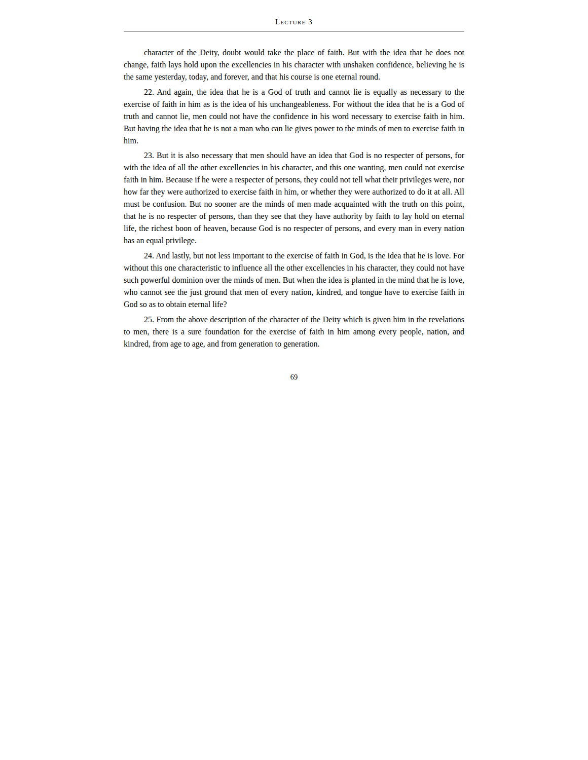Lecture 3
character of the Deity, doubt would take the place of faith. But with the idea that he does not change, faith lays hold upon the excellencies in his character with unshaken confidence, believing he is the same yesterday, today, and forever, and that his course is one eternal round.
22. And again, the idea that he is a God of truth and cannot lie is equally as necessary to the exercise of faith in him as is the idea of his unchangeableness. For without the idea that he is a God of truth and cannot lie, men could not have the confidence in his word necessary to exercise faith in him. But having the idea that he is not a man who can lie gives power to the minds of men to exercise faith in him.
23. But it is also necessary that men should have an idea that God is no respecter of persons, for with the idea of all the other excellencies in his character, and this one wanting, men could not exercise faith in him. Because if he were a respecter of persons, they could not tell what their privileges were, nor how far they were authorized to exercise faith in him, or whether they were authorized to do it at all. All must be confusion. But no sooner are the minds of men made acquainted with the truth on this point, that he is no respecter of persons, than they see that they have authority by faith to lay hold on eternal life, the richest boon of heaven, because God is no respecter of persons, and every man in every nation has an equal privilege.
24. And lastly, but not less important to the exercise of faith in God, is the idea that he is love. For without this one characteristic to influence all the other excellencies in his character, they could not have such powerful dominion over the minds of men. But when the idea is planted in the mind that he is love, who cannot see the just ground that men of every nation, kindred, and tongue have to exercise faith in God so as to obtain eternal life?
25. From the above description of the character of the Deity which is given him in the revelations to men, there is a sure foundation for the exercise of faith in him among every people, nation, and kindred, from age to age, and from generation to generation.
69